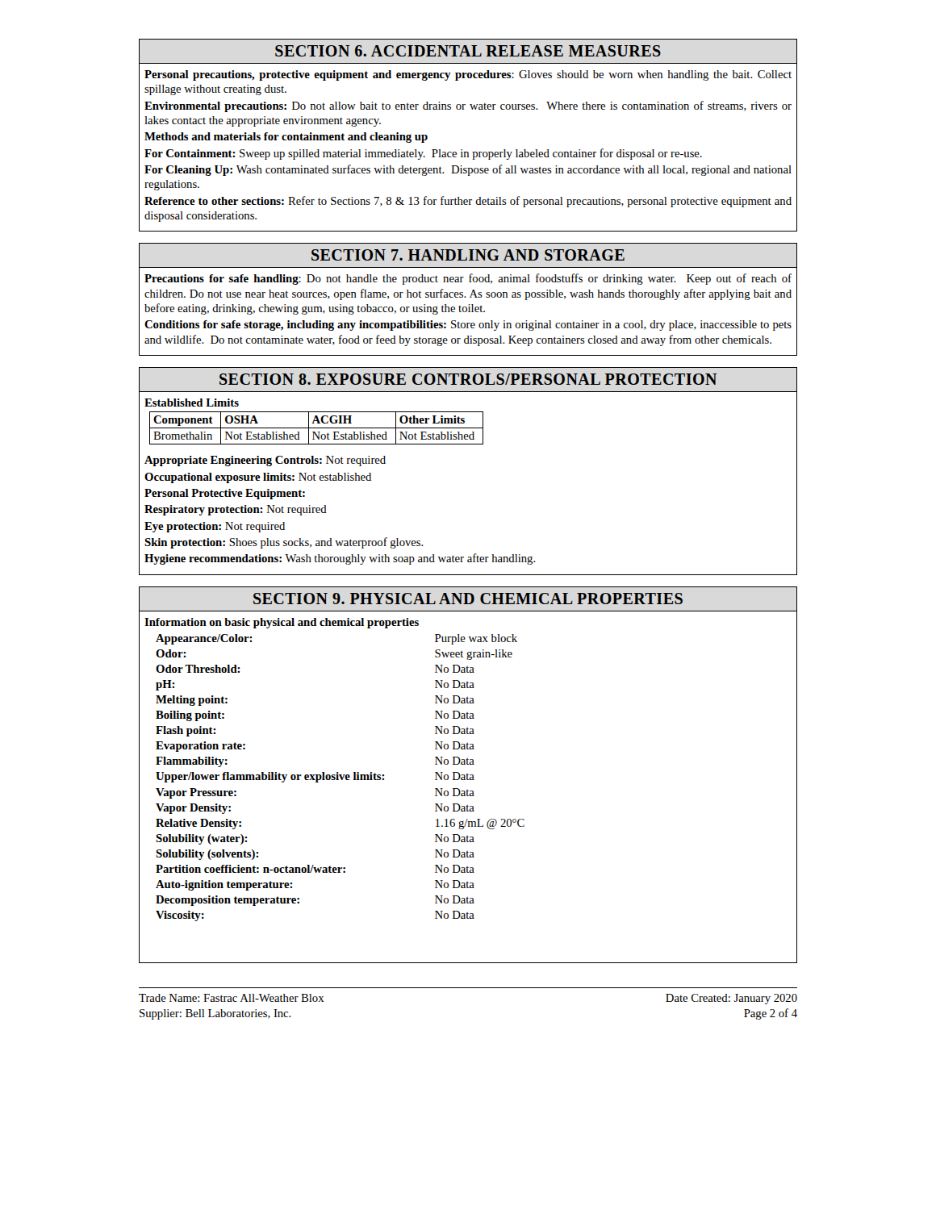SECTION 6. ACCIDENTAL RELEASE MEASURES
Personal precautions, protective equipment and emergency procedures: Gloves should be worn when handling the bait. Collect spillage without creating dust.
Environmental precautions: Do not allow bait to enter drains or water courses. Where there is contamination of streams, rivers or lakes contact the appropriate environment agency.
Methods and materials for containment and cleaning up
For Containment: Sweep up spilled material immediately. Place in properly labeled container for disposal or re-use.
For Cleaning Up: Wash contaminated surfaces with detergent. Dispose of all wastes in accordance with all local, regional and national regulations.
Reference to other sections: Refer to Sections 7, 8 & 13 for further details of personal precautions, personal protective equipment and disposal considerations.
SECTION 7. HANDLING AND STORAGE
Precautions for safe handling: Do not handle the product near food, animal foodstuffs or drinking water. Keep out of reach of children. Do not use near heat sources, open flame, or hot surfaces. As soon as possible, wash hands thoroughly after applying bait and before eating, drinking, chewing gum, using tobacco, or using the toilet.
Conditions for safe storage, including any incompatibilities: Store only in original container in a cool, dry place, inaccessible to pets and wildlife. Do not contaminate water, food or feed by storage or disposal. Keep containers closed and away from other chemicals.
SECTION 8. EXPOSURE CONTROLS/PERSONAL PROTECTION
Established Limits
| Component | OSHA | ACGIH | Other Limits |
| --- | --- | --- | --- |
| Bromethalin | Not Established | Not Established | Not Established |
Appropriate Engineering Controls: Not required
Occupational exposure limits: Not established
Personal Protective Equipment:
Respiratory protection: Not required
Eye protection: Not required
Skin protection: Shoes plus socks, and waterproof gloves.
Hygiene recommendations: Wash thoroughly with soap and water after handling.
SECTION 9. PHYSICAL AND CHEMICAL PROPERTIES
Information on basic physical and chemical properties
Appearance/Color:
Purple wax block
Odor:
Sweet grain-like
Odor Threshold:
No Data
pH:
No Data
Melting point:
No Data
Boiling point:
No Data
Flash point:
No Data
Evaporation rate:
No Data
Flammability:
No Data
Upper/lower flammability or explosive limits:
No Data
Vapor Pressure:
No Data
Vapor Density:
No Data
Relative Density:
1.16 g/mL @ 20°C
Solubility (water):
No Data
Solubility (solvents):
No Data
Partition coefficient: n-octanol/water:
No Data
Auto-ignition temperature:
No Data
Decomposition temperature:
No Data
Viscosity:
No Data
Trade Name: Fastrac All-Weather Blox
Supplier: Bell Laboratories, Inc.
Date Created: January 2020
Page 2 of 4